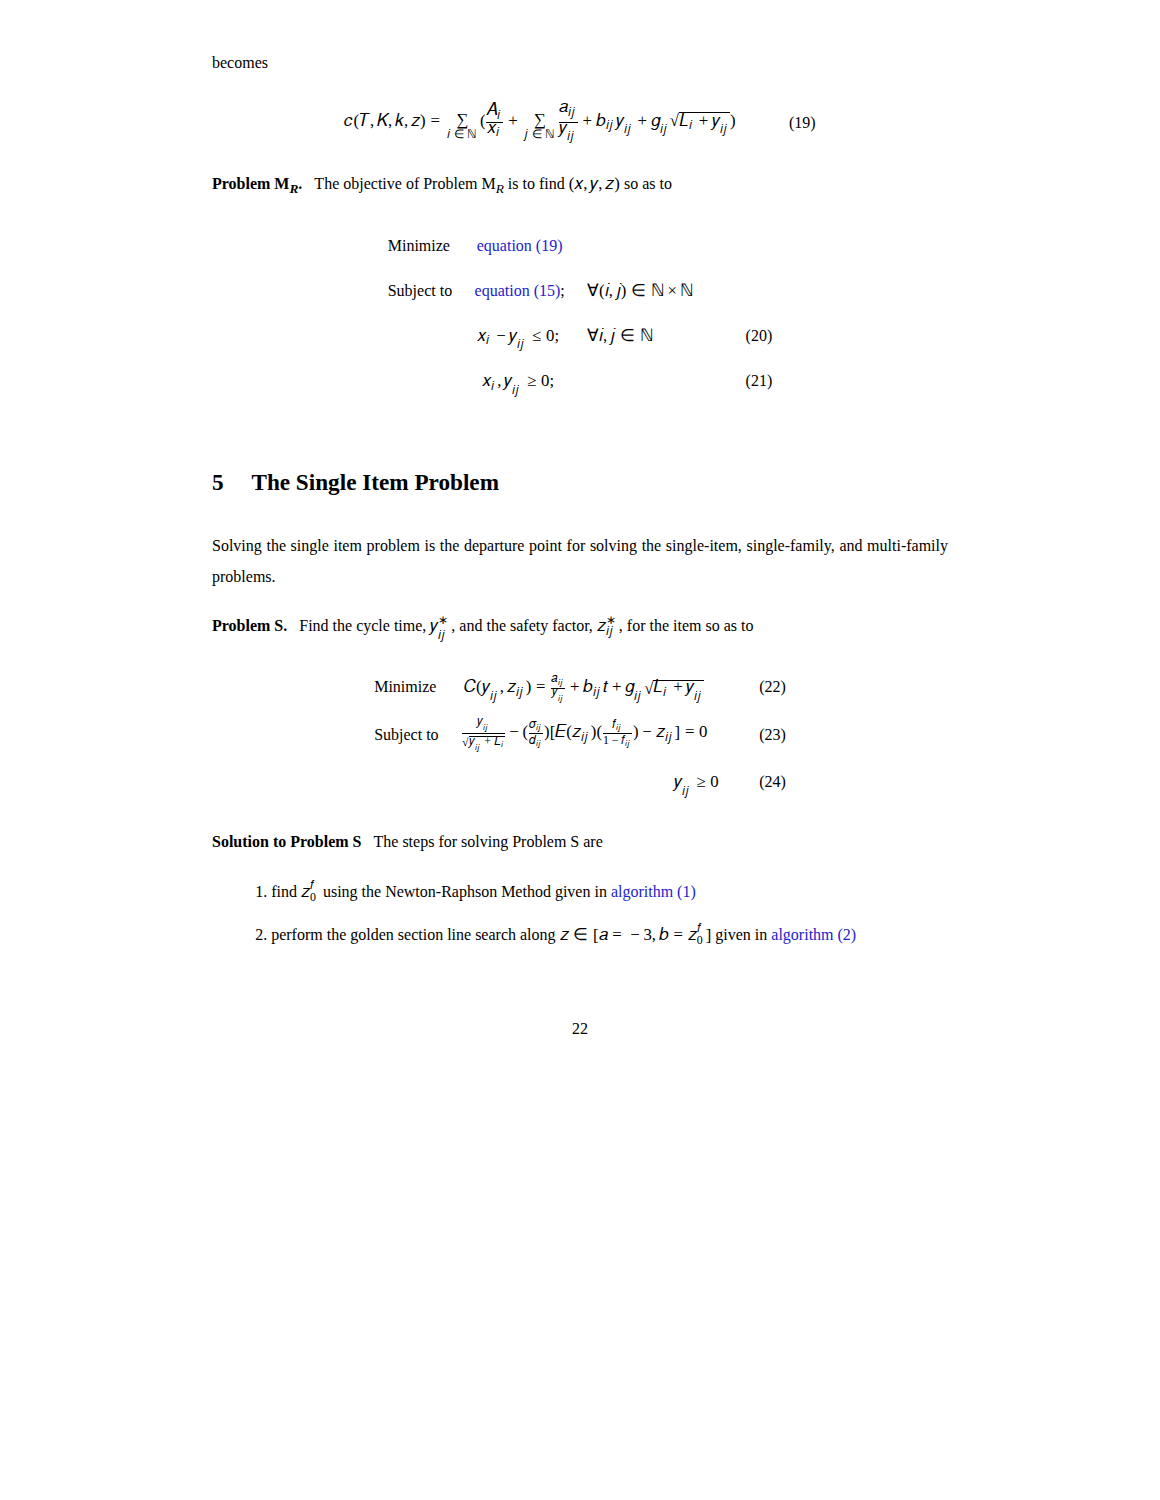becomes
c ( T , K , k , z ) = ∑ i∈ℕ ( Aixi + ∑ j∈ℕ aijyij + bij yij + gij Li+yij )
(19)
Problem MR. The objective of Problem MR is to find (x,y,z) so as to
| Minimize | equation (19) | | |
| Subject to | equation (15) ; | ∀ ( i , j ) ∈ ℕ × ℕ | |
| | x i − y i j ≤ 0 ; | ∀ i , j ∈ ℕ | (20) |
| | x i , y i j ≥ 0 ; | | (21) |
5 The Single Item Problem
Solving the single item problem is the departure point for solving the single-item, single-family, and multi-family problems.
Problem S. Find the cycle time, yij∗, and the safety factor, zij∗, for the item so as to
| Minimize | C ( y i j , z i j ) = a i j y i j + b i j t + g i j L i + y i j | (22) |
| Subject to | y i j y i j + L i − ( σ i j d i j ) [ E ( z i j ) ( f i j 1 − f i j ) − z i j ] = 0 | (23) |
| | y i j ≥ 0 | (24) |
Solution to Problem S The steps for solving Problem S are
find z0f using the Newton-Raphson Method given in algorithm (1)
perform the golden section line search along z∈[a=−3,b=z0f] given in algorithm (2)
22